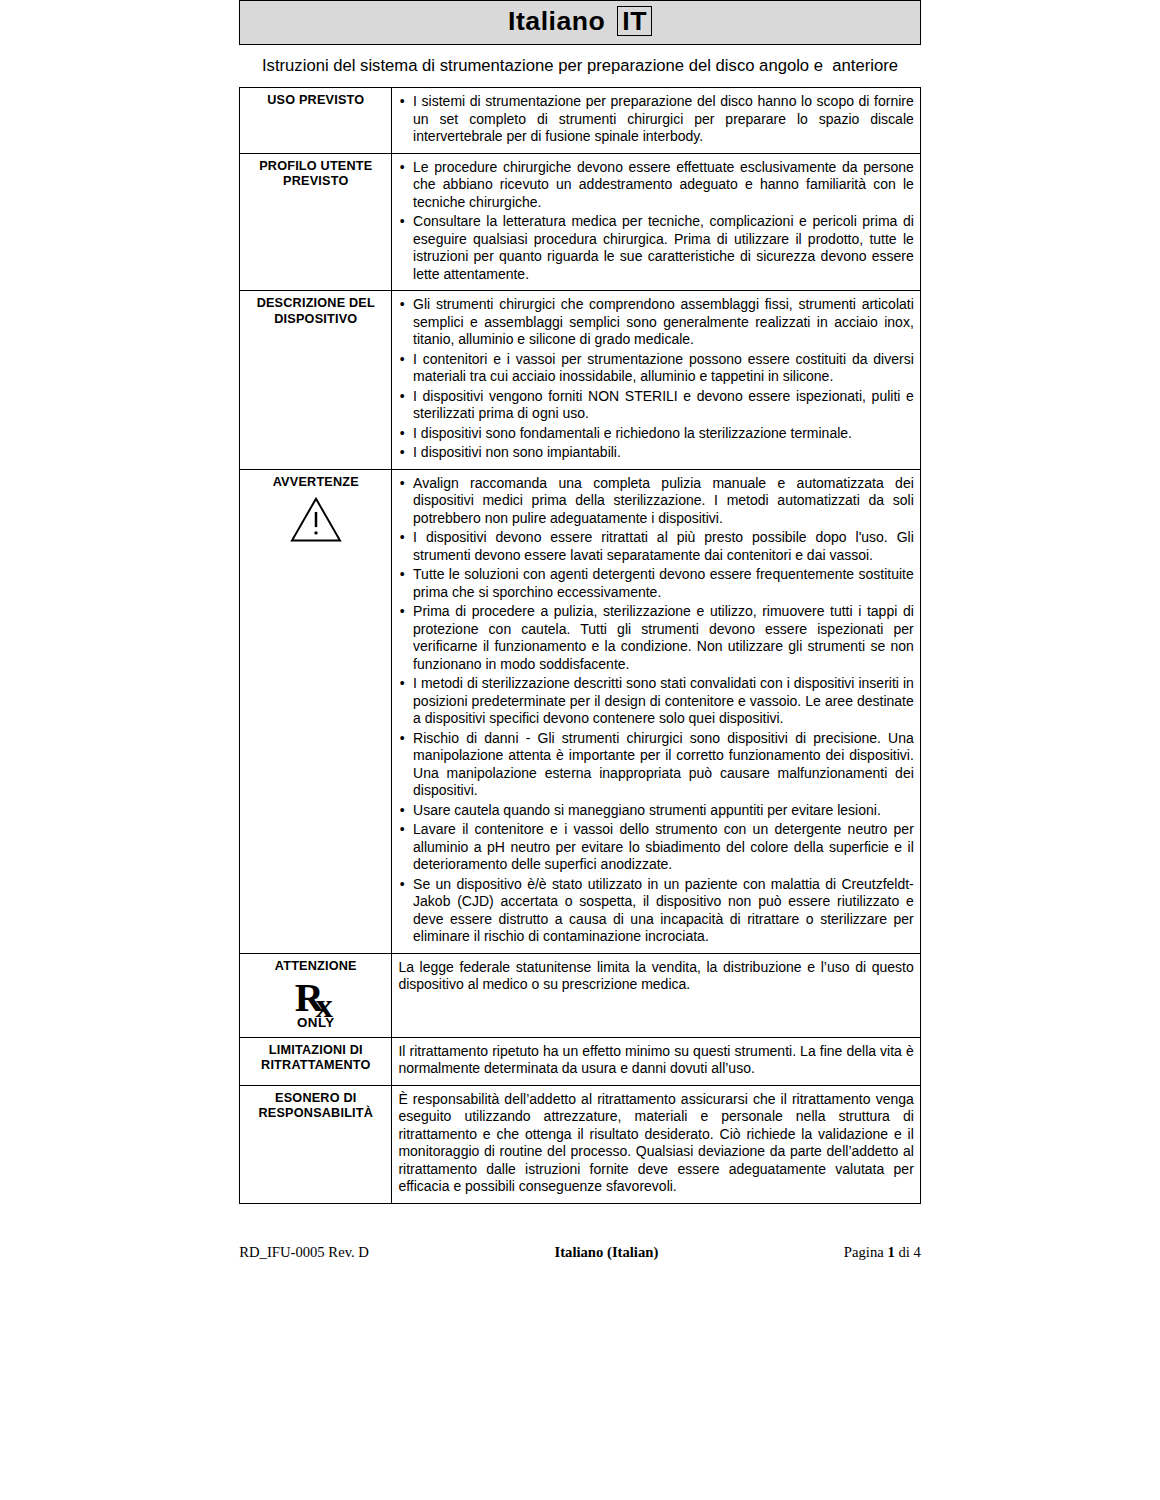Italiano IT
Istruzioni del sistema di strumentazione per preparazione del disco angolo e anteriore
| USO PREVISTO | I sistemi di strumentazione per preparazione del disco hanno lo scopo di fornire un set completo di strumenti chirurgici per preparare lo spazio discale intervertebrale per di fusione spinale interbody. |
| PROFILO UTENTE PREVISTO | Le procedure chirurgiche devono essere effettuate esclusivamente da persone che abbiano ricevuto un addestramento adeguato e hanno familiarità con le tecniche chirurgiche. Consultare la letteratura medica per tecniche, complicazioni e pericoli prima di eseguire qualsiasi procedura chirurgica. Prima di utilizzare il prodotto, tutte le istruzioni per quanto riguarda le sue caratteristiche di sicurezza devono essere lette attentamente. |
| DESCRIZIONE DEL DISPOSITIVO | Gli strumenti chirurgici che comprendono assemblaggi fissi, strumenti articolati semplici e assemblaggi semplici sono generalmente realizzati in acciaio inox, titanio, alluminio e silicone di grado medicale. I contenitori e i vassoi per strumentazione possono essere costituiti da diversi materiali tra cui acciaio inossidabile, alluminio e tappetini in silicone. I dispositivi vengono forniti NON STERILI e devono essere ispezionati, puliti e sterilizzati prima di ogni uso. I dispositivi sono fondamentali e richiedono la sterilizzazione terminale. I dispositivi non sono impiantabili. |
| AVVERTENZE | Avalign raccomanda una completa pulizia manuale e automatizzata dei dispositivi medici prima della sterilizzazione. I metodi automatizzati da soli potrebbero non pulire adeguatamente i dispositivi. I dispositivi devono essere ritrattati al più presto possibile dopo l'uso. Gli strumenti devono essere lavati separatamente dai contenitori e dai vassoi. Tutte le soluzioni con agenti detergenti devono essere frequentemente sostituite prima che si sporchino eccessivamente. Prima di procedere a pulizia, sterilizzazione e utilizzo, rimuovere tutti i tappi di protezione con cautela. Tutti gli strumenti devono essere ispezionati per verificarne il funzionamento e la condizione. Non utilizzare gli strumenti se non funzionano in modo soddisfacente. I metodi di sterilizzazione descritti sono stati convalidati con i dispositivi inseriti in posizioni predeterminate per il design di contenitore e vassoio. Le aree destinate a dispositivi specifici devono contenere solo quei dispositivi. Rischio di danni - Gli strumenti chirurgici sono dispositivi di precisione. Una manipolazione attenta è importante per il corretto funzionamento dei dispositivi. Una manipolazione esterna inappropriata può causare malfunzionamenti dei dispositivi. Usare cautela quando si maneggiano strumenti appuntiti per evitare lesioni. Lavare il contenitore e i vassoi dello strumento con un detergente neutro per alluminio a pH neutro per evitare lo sbiadimento del colore della superficie e il deterioramento delle superfici anodizzate. Se un dispositivo è/è stato utilizzato in un paziente con malattia di Creutzfeldt-Jakob (CJD) accertata o sospetta, il dispositivo non può essere riutilizzato e deve essere distrutto a causa di una incapacità di ritrattare o sterilizzare per eliminare il rischio di contaminazione incrociata. |
| ATTENZIONE R x ONLY | La legge federale statunitense limita la vendita, la distribuzione e l’uso di questo dispositivo al medico o su prescrizione medica. |
| LIMITAZIONI DI RITRATTAMENTO | Il ritrattamento ripetuto ha un effetto minimo su questi strumenti. La fine della vita è normalmente determinata da usura e danni dovuti all’uso. |
| ESONERO DI RESPONSABILITÀ | È responsabilità dell’addetto al ritrattamento assicurarsi che il ritrattamento venga eseguito utilizzando attrezzature, materiali e personale nella struttura di ritrattamento e che ottenga il risultato desiderato. Ciò richiede la validazione e il monitoraggio di routine del processo. Qualsiasi deviazione da parte dell’addetto al ritrattamento dalle istruzioni fornite deve essere adeguatamente valutata per efficacia e possibili conseguenze sfavorevoli. |
RD_IFU-0005 Rev. D
Italiano (Italian)
Pagina 1 di 4